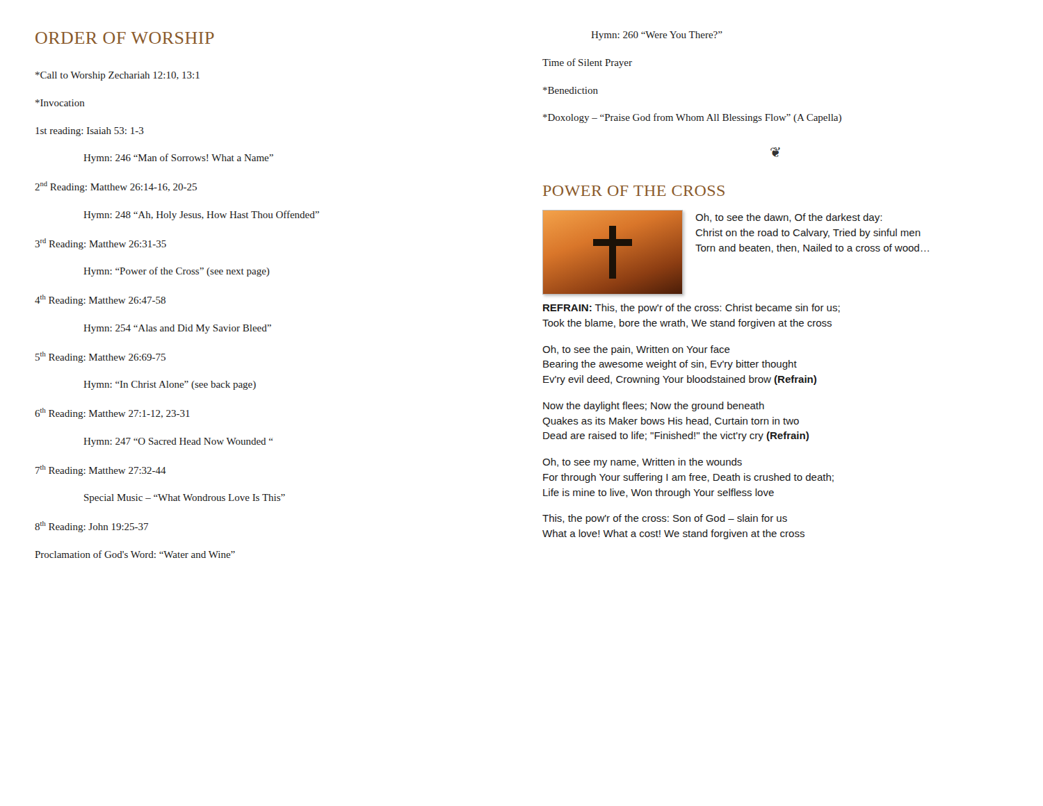ORDER OF WORSHIP
*Call to Worship Zechariah 12:10, 13:1
*Invocation
1st reading: Isaiah 53: 1-3
Hymn: 246 “Man of Sorrows! What a Name”
2nd Reading: Matthew 26:14-16, 20-25
Hymn: 248 “Ah, Holy Jesus, How Hast Thou Offended”
3rd Reading: Matthew 26:31-35
Hymn: “Power of the Cross” (see next page)
4th Reading: Matthew 26:47-58
Hymn: 254 “Alas and Did My Savior Bleed”
5th Reading: Matthew 26:69-75
Hymn: “In Christ Alone” (see back page)
6th Reading: Matthew 27:1-12, 23-31
Hymn: 247 “O Sacred Head Now Wounded “
7th Reading: Matthew 27:32-44
Special Music – “What Wondrous Love Is This”
8th Reading: John 19:25-37
Proclamation of God's Word: “Water and Wine”
Hymn: 260 “Were You There?”
Time of Silent Prayer
*Benediction
*Doxology – “Praise God from Whom All Blessings Flow” (A Capella)
❦
POWER OF THE CROSS
Oh, to see the dawn, Of the darkest day:
Christ on the road to Calvary, Tried by sinful men
Torn and beaten, then, Nailed to a cross of wood…
REFRAIN: This, the pow'r of the cross: Christ became sin for us;
Took the blame, bore the wrath, We stand forgiven at the cross
Oh, to see the pain, Written on Your face
Bearing the awesome weight of sin, Ev'ry bitter thought
Ev'ry evil deed, Crowning Your bloodstained brow (Refrain)
Now the daylight flees; Now the ground beneath
Quakes as its Maker bows His head, Curtain torn in two
Dead are raised to life; "Finished!" the vict'ry cry (Refrain)
Oh, to see my name, Written in the wounds
For through Your suffering I am free, Death is crushed to death;
Life is mine to live, Won through Your selfless love
This, the pow'r of the cross: Son of God – slain for us
What a love! What a cost! We stand forgiven at the cross